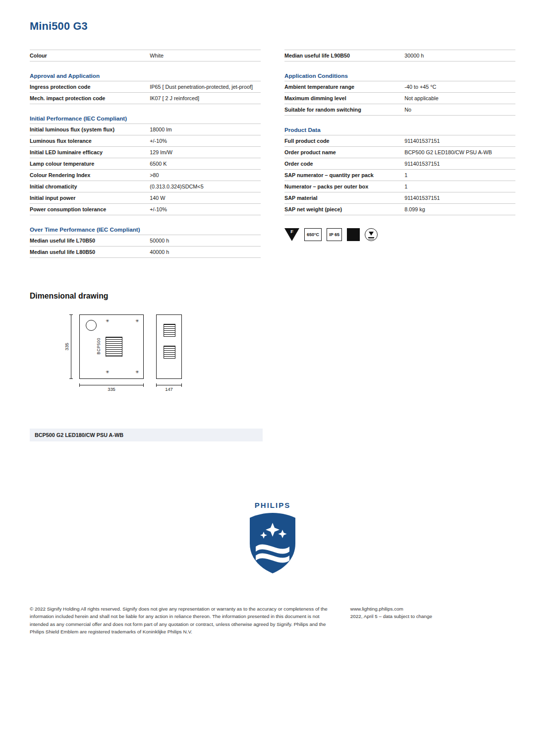Mini500 G3
| Colour | White |
Approval and Application
| Ingress protection code | IP65 [ Dust penetration-protected, jet-proof] |
| Mech. impact protection code | IK07 [ 2 J reinforced] |
Initial Performance (IEC Compliant)
| Initial luminous flux (system flux) | 18000 lm |
| Luminous flux tolerance | +/-10% |
| Initial LED luminaire efficacy | 129 lm/W |
| Lamp colour temperature | 6500 K |
| Colour Rendering Index | >80 |
| Initial chromaticity | (0.313.0.324)SDCM<5 |
| Initial input power | 140 W |
| Power consumption tolerance | +/-10% |
Over Time Performance (IEC Compliant)
| Median useful life L70B50 | 50000 h |
| Median useful life L80B50 | 40000 h |
| Median useful life L90B50 | 30000 h |
Application Conditions
| Ambient temperature range | -40 to +45 °C |
| Maximum dimming level | Not applicable |
| Suitable for random switching | No |
Product Data
| Full product code | 911401537151 |
| Order product name | BCP500 G2 LED180/CW PSU A-WB |
| Order code | 911401537151 |
| SAP numerator – quantity per pack | 1 |
| Numerator – packs per outer box | 1 |
| SAP material | 911401537151 |
| SAP net weight (piece) | 8.099 kg |
F
650°C
IP 65
Dimensional drawing
335
✳ ✳ ✳ ✳ BCP500
335
147
BCP500 G2 LED180/CW PSU A-WB
PHILIPS
© 2022 Signify Holding All rights reserved. Signify does not give any representation or warranty as to the accuracy or completeness of the information included herein and shall not be liable for any action in reliance thereon. The information presented in this document is not intended as any commercial offer and does not form part of any quotation or contract, unless otherwise agreed by Signify. Philips and the Philips Shield Emblem are registered trademarks of Koninklijke Philips N.V.
www.lighting.philips.com
2022, April 5 – data subject to change